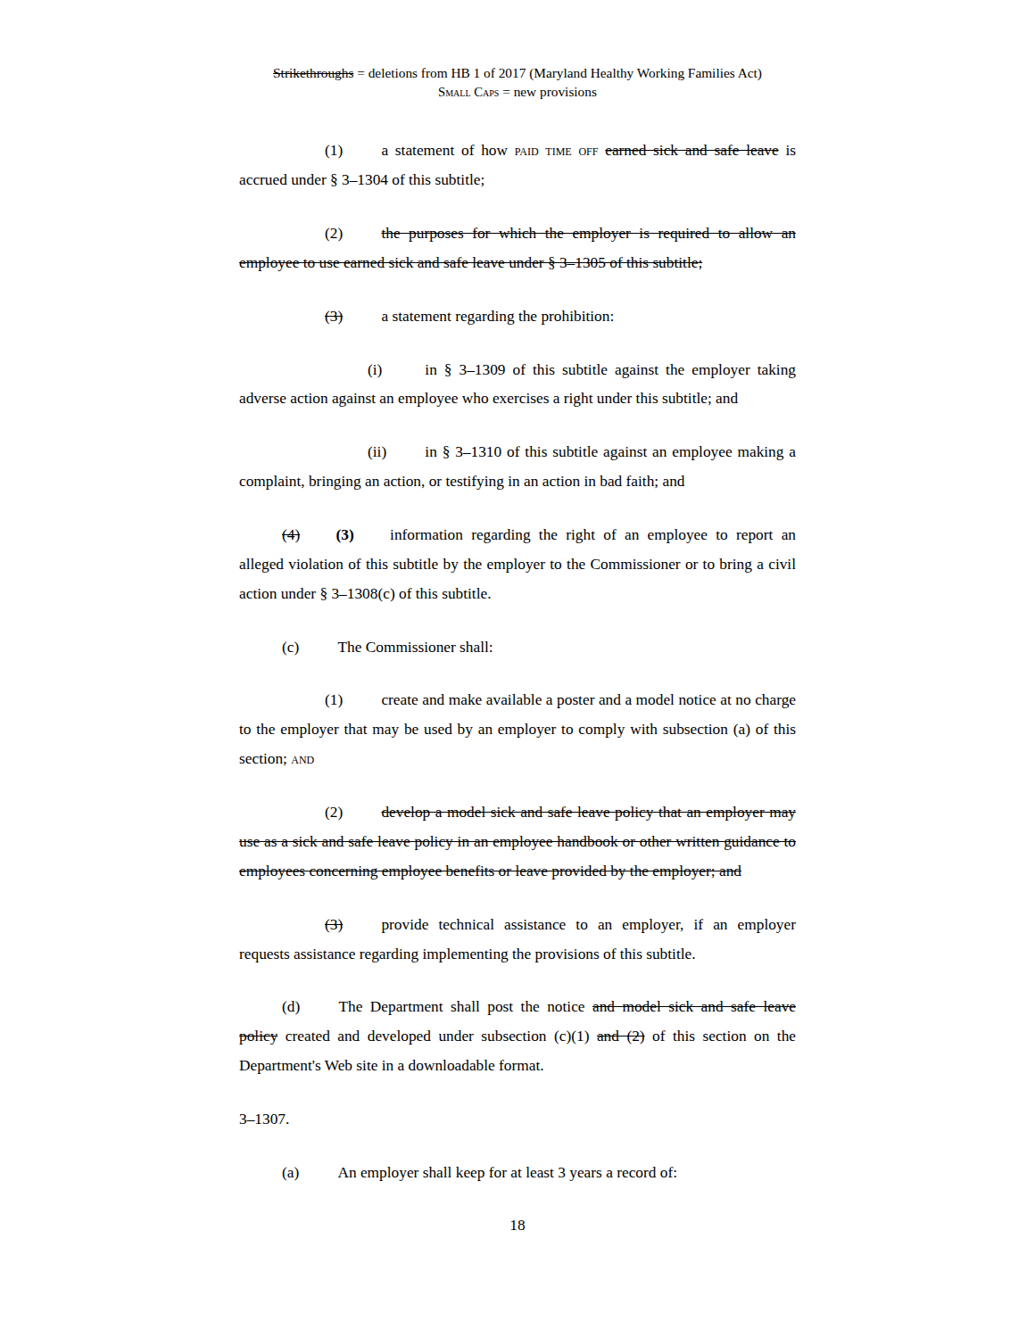Strikethroughs = deletions from HB 1 of 2017 (Maryland Healthy Working Families Act)
Small Caps = new provisions
(1) a statement of how paid time off earned sick and safe leave is accrued under § 3–1304 of this subtitle;
(2) the purposes for which the employer is required to allow an employee to use earned sick and safe leave under § 3–1305 of this subtitle;
(3) a statement regarding the prohibition:
(i) in § 3–1309 of this subtitle against the employer taking adverse action against an employee who exercises a right under this subtitle; and
(ii) in § 3–1310 of this subtitle against an employee making a complaint, bringing an action, or testifying in an action in bad faith; and
(4) (3) information regarding the right of an employee to report an alleged violation of this subtitle by the employer to the Commissioner or to bring a civil action under § 3–1308(c) of this subtitle.
(c) The Commissioner shall:
(1) create and make available a poster and a model notice at no charge to the employer that may be used by an employer to comply with subsection (a) of this section; and
(2) develop a model sick and safe leave policy that an employer may use as a sick and safe leave policy in an employee handbook or other written guidance to employees concerning employee benefits or leave provided by the employer; and
(3) provide technical assistance to an employer, if an employer requests assistance regarding implementing the provisions of this subtitle.
(d) The Department shall post the notice and model sick and safe leave policy created and developed under subsection (c)(1) and (2) of this section on the Department's Web site in a downloadable format.
3–1307.
(a) An employer shall keep for at least 3 years a record of:
18